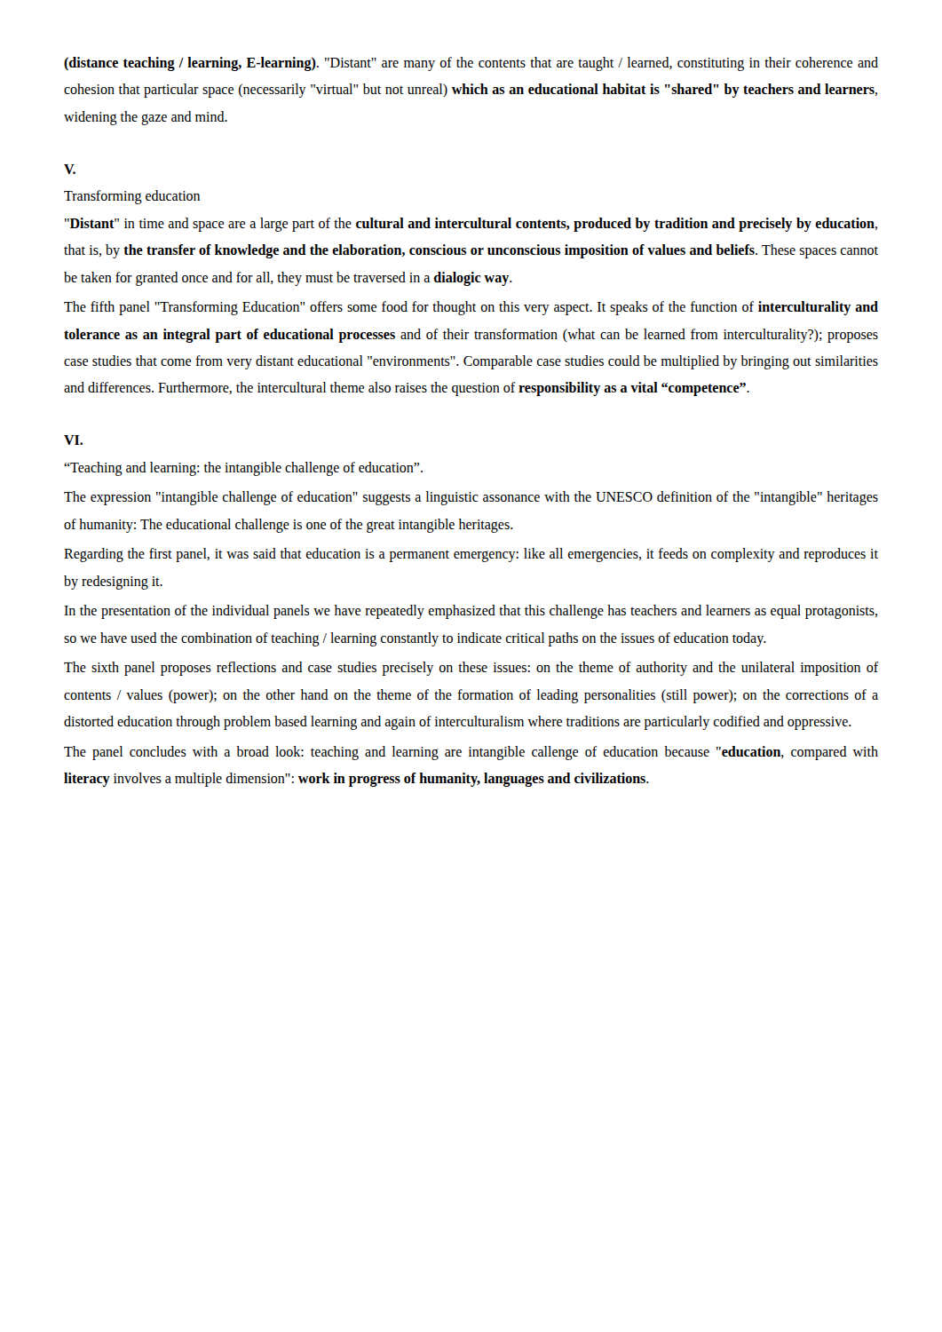(distance teaching / learning, E-learning). "Distant" are many of the contents that are taught / learned, constituting in their coherence and cohesion that particular space (necessarily "virtual" but not unreal) which as an educational habitat is "shared" by teachers and learners, widening the gaze and mind.
V.
Transforming education
"Distant" in time and space are a large part of the cultural and intercultural contents, produced by tradition and precisely by education, that is, by the transfer of knowledge and the elaboration, conscious or unconscious imposition of values and beliefs. These spaces cannot be taken for granted once and for all, they must be traversed in a dialogic way.
The fifth panel "Transforming Education" offers some food for thought on this very aspect. It speaks of the function of interculturality and tolerance as an integral part of educational processes and of their transformation (what can be learned from interculturality?); proposes case studies that come from very distant educational "environments". Comparable case studies could be multiplied by bringing out similarities and differences. Furthermore, the intercultural theme also raises the question of responsibility as a vital “competence”.
VI.
“Teaching and learning: the intangible challenge of education”.
The expression "intangible challenge of education" suggests a linguistic assonance with the UNESCO definition of the "intangible" heritages of humanity: The educational challenge is one of the great intangible heritages.
Regarding the first panel, it was said that education is a permanent emergency: like all emergencies, it feeds on complexity and reproduces it by redesigning it.
In the presentation of the individual panels we have repeatedly emphasized that this challenge has teachers and learners as equal protagonists, so we have used the combination of teaching / learning constantly to indicate critical paths on the issues of education today.
The sixth panel proposes reflections and case studies precisely on these issues: on the theme of authority and the unilateral imposition of contents / values (power); on the other hand on the theme of the formation of leading personalities (still power); on the corrections of a distorted education through problem based learning and again of interculturalism where traditions are particularly codified and oppressive.
The panel concludes with a broad look: teaching and learning are intangible callenge of education because "education, compared with literacy involves a multiple dimension": work in progress of humanity, languages and civilizations.